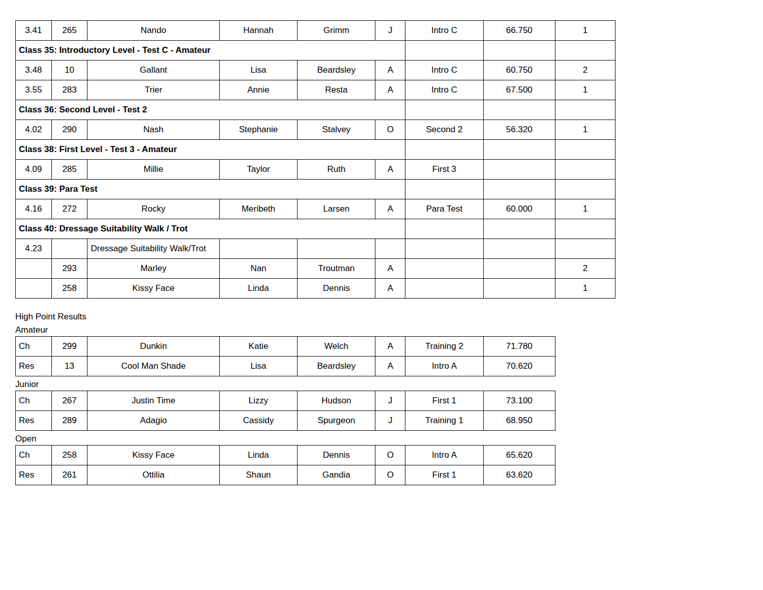| 3.41 | 265 | Nando | Hannah | Grimm | J | Intro C | 66.750 | 1 |
| Class 35: Introductory Level - Test C - Amateur | | | |
| 3.48 | 10 | Gallant | Lisa | Beardsley | A | Intro C | 60.750 | 2 |
| 3.55 | 283 | Trier | Annie | Resta | A | Intro C | 67.500 | 1 |
| Class 36: Second Level - Test 2 | | | |
| 4.02 | 290 | Nash | Stephanie | Stalvey | O | Second 2 | 56.320 | 1 |
| Class 38: First Level - Test 3 - Amateur | | | |
| 4.09 | 285 | Millie | Taylor | Ruth | A | First 3 | | |
| Class 39: Para Test | | | |
| 4.16 | 272 | Rocky | Meribeth | Larsen | A | Para Test | 60.000 | 1 |
| Class 40: Dressage Suitability Walk / Trot | | | |
| 4.23 | | Dressage Suitability Walk/Trot | | | | | | |
| | 293 | Marley | Nan | Troutman | A | | | 2 |
| | 258 | Kissy Face | Linda | Dennis | A | | | 1 |
High Point Results
Amateur
| Ch | 299 | Dunkin | Katie | Welch | A | Training 2 | 71.780 | |
| Res | 13 | Cool Man Shade | Lisa | Beardsley | A | Intro A | 70.620 | |
Junior
| Ch | 267 | Justin Time | Lizzy | Hudson | J | First 1 | 73.100 | |
| Res | 289 | Adagio | Cassidy | Spurgeon | J | Training 1 | 68.950 | |
Open
| Ch | 258 | Kissy Face | Linda | Dennis | O | Intro A | 65.620 | |
| Res | 261 | Ottilia | Shaun | Gandia | O | First 1 | 63.620 | |